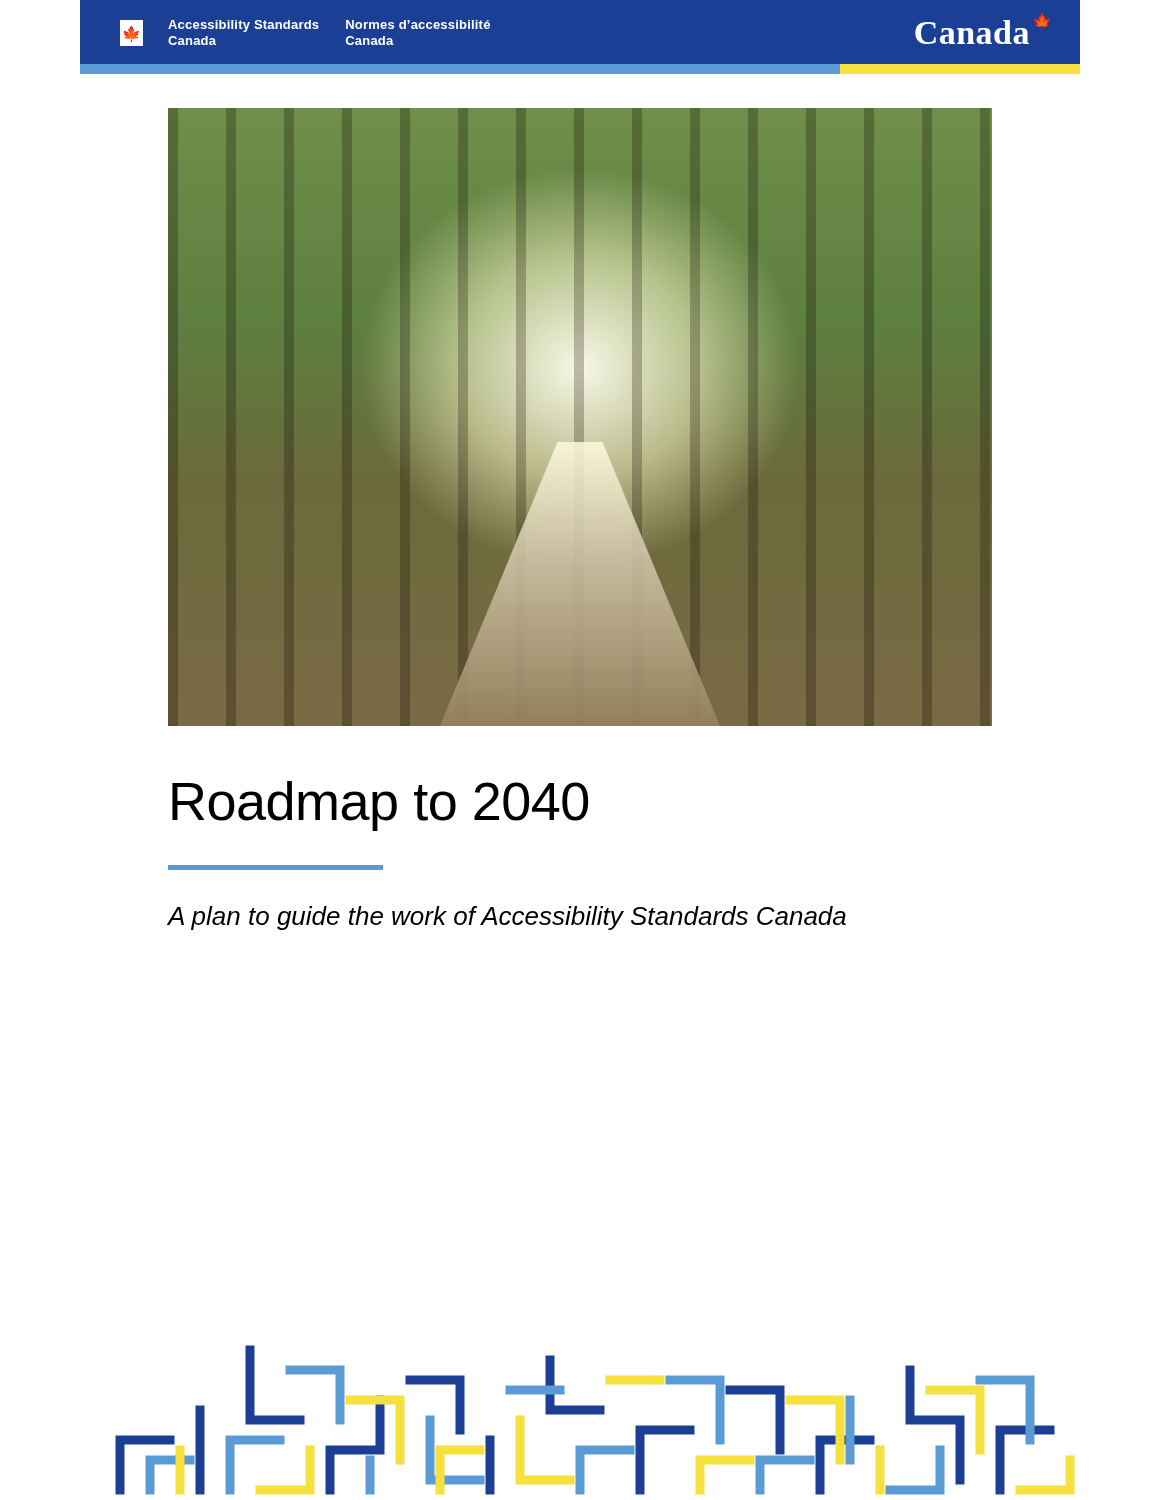🍁
Accessibility Standards
Canada
Normes d’accessibilité
Canada
Canada🍁
Roadmap to 2040
A plan to guide the work of Accessibility Standards Canada